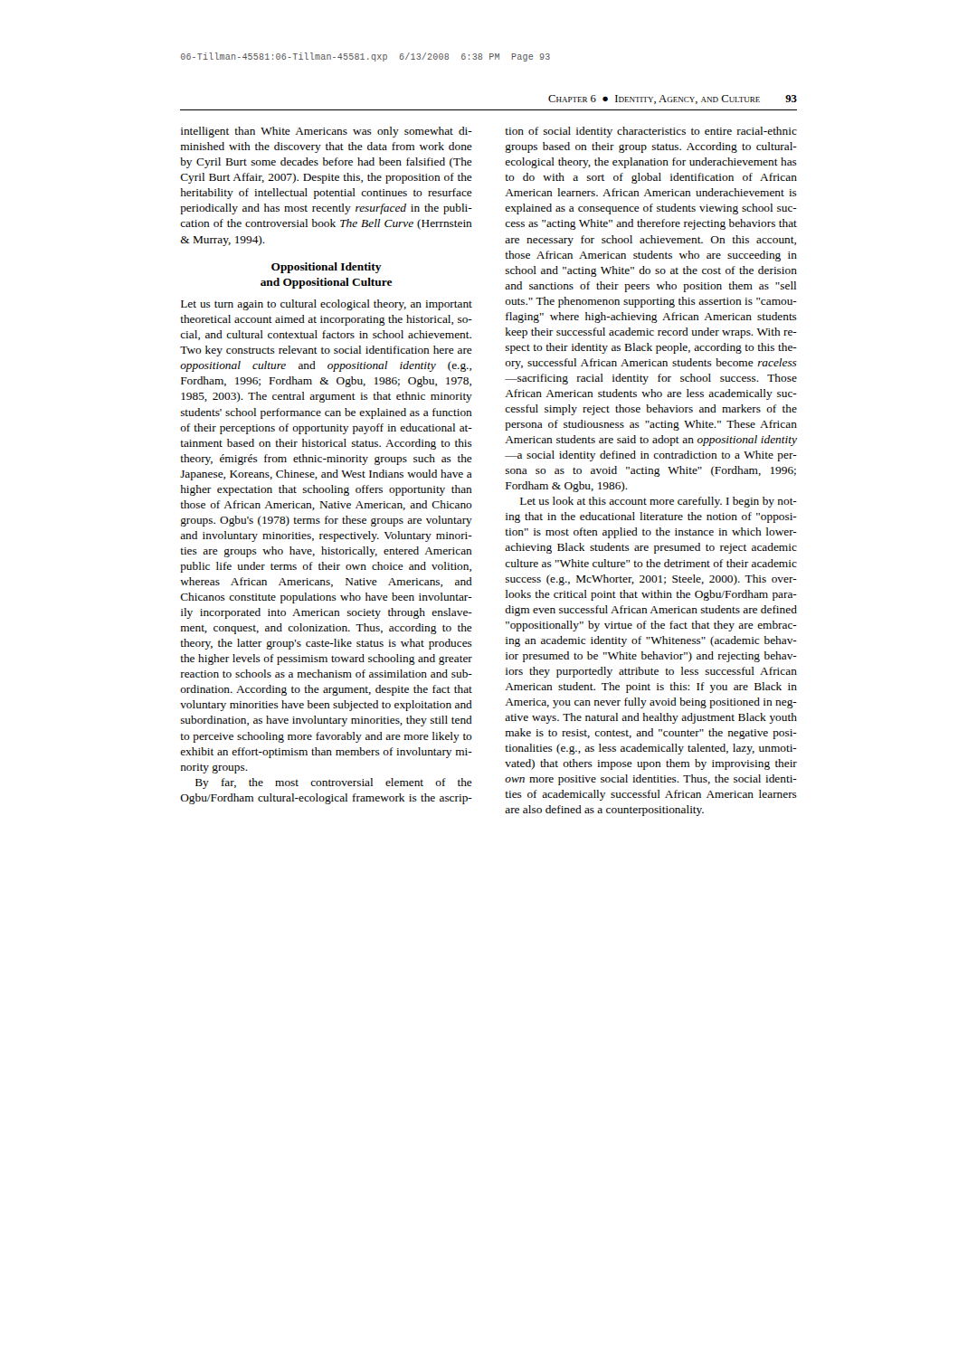06-Tillman-45581:06-Tillman-45581.qxp 6/13/2008 6:38 PM Page 93
Chapter 6 Chapter 6 ● Identity, Agency, and Culture 93
intelligent than White Americans was only somewhat diminished with the discovery that the data from work done by Cyril Burt some decades before had been falsified (The Cyril Burt Affair, 2007). Despite this, the proposition of the heritability of intellectual potential continues to resurface periodically and has most recently resurfaced in the publication of the controversial book The Bell Curve (Herrnstein & Murray, 1994).
Oppositional Identity
and Oppositional Culture
Let us turn again to cultural ecological theory, an important theoretical account aimed at incorporating the historical, social, and cultural contextual factors in school achievement. Two key constructs relevant to social identification here are oppositional culture and oppositional identity (e.g., Fordham, 1996; Fordham & Ogbu, 1986; Ogbu, 1978, 1985, 2003). The central argument is that ethnic minority students' school performance can be explained as a function of their perceptions of opportunity payoff in educational attainment based on their historical status. According to this theory, émigrés from ethnic-minority groups such as the Japanese, Koreans, Chinese, and West Indians would have a higher expectation that schooling offers opportunity than those of African American, Native American, and Chicano groups. Ogbu's (1978) terms for these groups are voluntary and involuntary minorities, respectively. Voluntary minorities are groups who have, historically, entered American public life under terms of their own choice and volition, whereas African Americans, Native Americans, and Chicanos constitute populations who have been involuntarily incorporated into American society through enslavement, conquest, and colonization. Thus, according to the theory, the latter group's caste-like status is what produces the higher levels of pessimism toward schooling and greater reaction to schools as a mechanism of assimilation and subordination. According to the argument, despite the fact that voluntary minorities have been subjected to exploitation and subordination, as have involuntary minorities, they still tend to perceive schooling more favorably and are more likely to exhibit an effort-optimism than members of involuntary minority groups.
By far, the most controversial element of the Ogbu/Fordham cultural-ecological framework is the ascription of social identity characteristics to entire racial-ethnic groups based on their group status. According to cultural-ecological theory, the explanation for underachievement has to do with a sort of global identification of African American learners. African American underachievement is explained as a consequence of students viewing school success as "acting White" and therefore rejecting behaviors that are necessary for school achievement. On this account, those African American students who are succeeding in school and "acting White" do so at the cost of the derision and sanctions of their peers who position them as "sell outs." The phenomenon supporting this assertion is "camouflaging" where high-achieving African American students keep their successful academic record under wraps. With respect to their identity as Black people, according to this theory, successful African American students become raceless—sacrificing racial identity for school success. Those African American students who are less academically successful simply reject those behaviors and markers of the persona of studiousness as "acting White." These African American students are said to adopt an oppositional identity—a social identity defined in contradiction to a White persona so as to avoid "acting White" (Fordham, 1996; Fordham & Ogbu, 1986).
Let us look at this account more carefully. I begin by noting that in the educational literature the notion of "opposition" is most often applied to the instance in which lower-achieving Black students are presumed to reject academic culture as "White culture" to the detriment of their academic success (e.g., McWhorter, 2001; Steele, 2000). This overlooks the critical point that within the Ogbu/Fordham paradigm even successful African American students are defined "oppositionally" by virtue of the fact that they are embracing an academic identity of "Whiteness" (academic behavior presumed to be "White behavior") and rejecting behaviors they purportedly attribute to less successful African American student. The point is this: If you are Black in America, you can never fully avoid being positioned in negative ways. The natural and healthy adjustment Black youth make is to resist, contest, and "counter" the negative positionalities (e.g., as less academically talented, lazy, unmotivated) that others impose upon them by improvising their own more positive social identities. Thus, the social identities of academically successful African American learners are also defined as a counterpositionality.